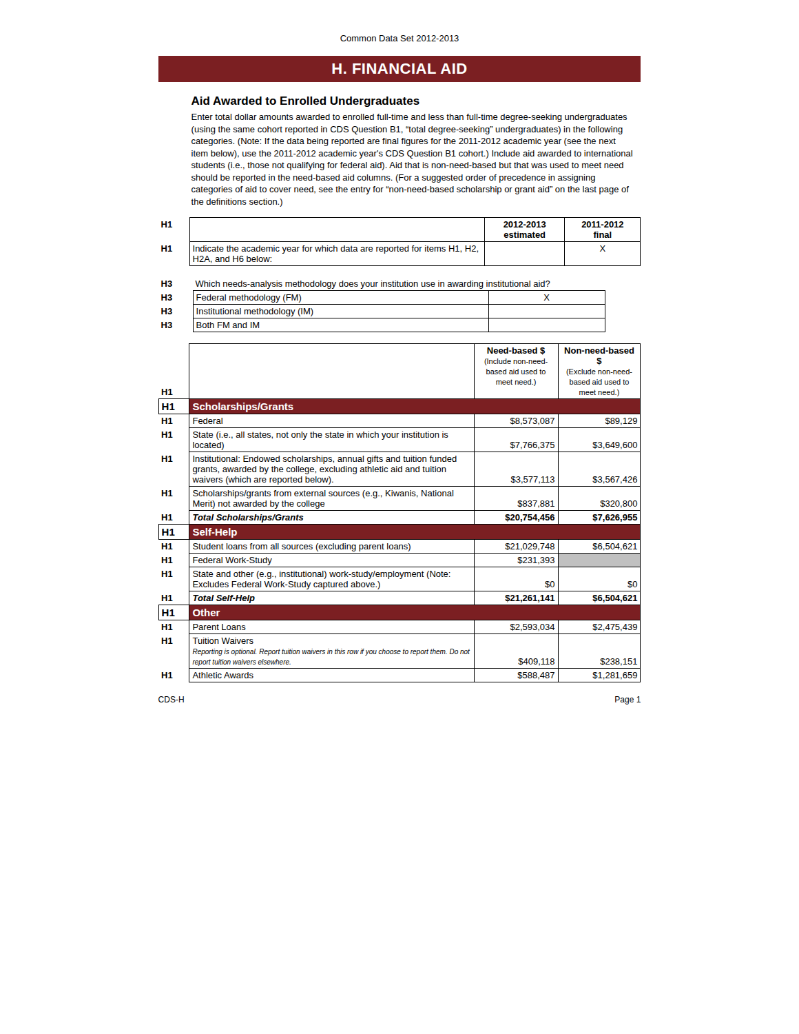Common Data Set 2012-2013
H. FINANCIAL AID
Aid Awarded to Enrolled Undergraduates
Enter total dollar amounts awarded to enrolled full-time and less than full-time degree-seeking undergraduates (using the same cohort reported in CDS Question B1, “total degree-seeking” undergraduates) in the following categories. (Note: If the data being reported are final figures for the 2011-2012 academic year (see the next item below), use the 2011-2012 academic year's CDS Question B1 cohort.) Include aid awarded to international students (i.e., those not qualifying for federal aid). Aid that is non-need-based but that was used to meet need should be reported in the need-based aid columns. (For a suggested order of precedence in assigning categories of aid to cover need, see the entry for “non-need-based scholarship or grant aid” on the last page of the definitions section.)
| H1 | | 2012-2013 estimated | 2011-2012 final |
| H1 | Indicate the academic year for which data are reported for items H1, H2, H2A, and H6 below: | | X |
| H3 | Which needs-analysis methodology does your institution use in awarding institutional aid? |
| H3 | Federal methodology (FM) | X |
| H3 | Institutional methodology (IM) | |
| H3 | Both FM and IM | |
| H1 | | Need-based $ (Include non-need-based aid used to meet need.) | Non-need-based $ (Exclude non-need-based aid used to meet need.) |
| H1 | Scholarships/Grants |
| H1 | Federal | $8,573,087 | $89,129 |
| H1 | State (i.e., all states, not only the state in which your institution is located) | $7,766,375 | $3,649,600 |
| H1 | Institutional: Endowed scholarships, annual gifts and tuition funded grants, awarded by the college, excluding athletic aid and tuition waivers (which are reported below). | $3,577,113 | $3,567,426 |
| H1 | Scholarships/grants from external sources (e.g., Kiwanis, National Merit) not awarded by the college | $837,881 | $320,800 |
| H1 | Total Scholarships/Grants | $20,754,456 | $7,626,955 |
| H1 | Self-Help |
| H1 | Student loans from all sources (excluding parent loans) | $21,029,748 | $6,504,621 |
| H1 | Federal Work-Study | $231,393 | |
| H1 | State and other (e.g., institutional) work-study/employment (Note: Excludes Federal Work-Study captured above.) | $0 | $0 |
| H1 | Total Self-Help | $21,261,141 | $6,504,621 |
| H1 | Other |
| H1 | Parent Loans | $2,593,034 | $2,475,439 |
| H1 | Tuition Waivers Reporting is optional. Report tuition waivers in this row if you choose to report them. Do not report tuition waivers elsewhere. | $409,118 | $238,151 |
| H1 | Athletic Awards | $588,487 | $1,281,659 |
CDS-H Page 1